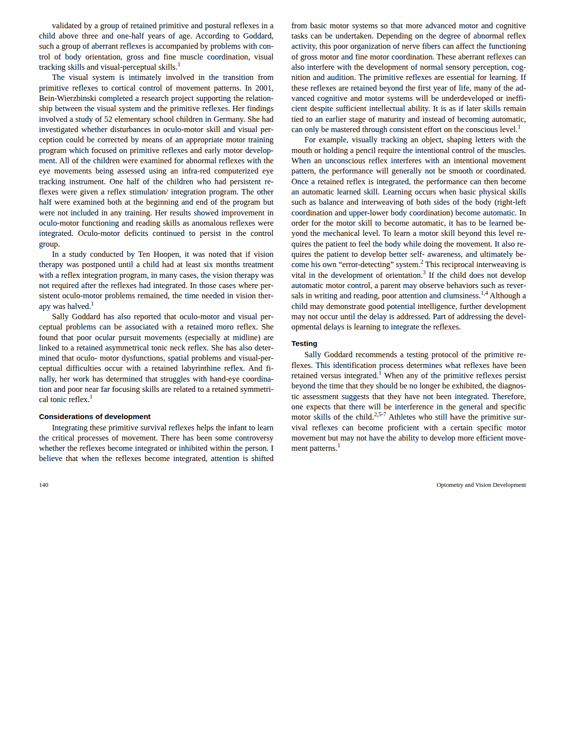validated by a group of retained primitive and postural reflexes in a child above three and one-half years of age. According to Goddard, such a group of aberrant reflexes is accompanied by problems with control of body orientation, gross and fine muscle coordination, visual tracking skills and visual-perceptual skills.1
The visual system is intimately involved in the transition from primitive reflexes to cortical control of movement patterns. In 2001, Bein-Wierzbinski completed a research project supporting the relationship between the visual system and the primitive reflexes. Her findings involved a study of 52 elementary school children in Germany. She had investigated whether disturbances in oculo-motor skill and visual perception could be corrected by means of an appropriate motor training program which focused on primitive reflexes and early motor development. All of the children were examined for abnormal reflexes with the eye movements being assessed using an infra-red computerized eye tracking instrument. One half of the children who had persistent reflexes were given a reflex stimulation/ integration program. The other half were examined both at the beginning and end of the program but were not included in any training. Her results showed improvement in oculo-motor functioning and reading skills as anomalous reflexes were integrated. Oculo-motor deficits continued to persist in the control group.
In a study conducted by Ten Hoopen, it was noted that if vision therapy was postponed until a child had at least six months treatment with a reflex integration program, in many cases, the vision therapy was not required after the reflexes had integrated. In those cases where persistent oculo-motor problems remained, the time needed in vision therapy was halved.1
Sally Goddard has also reported that oculo-motor and visual perceptual problems can be associated with a retained moro reflex. She found that poor ocular pursuit movements (especially at midline) are linked to a retained asymmetrical tonic neck reflex. She has also determined that oculo- motor dysfunctions, spatial problems and visual-perceptual difficulties occur with a retained labyrinthine reflex. And finally, her work has determined that struggles with hand-eye coordination and poor near far focusing skills are related to a retained symmetrical tonic reflex.1
Considerations of development
Integrating these primitive survival reflexes helps the infant to learn the critical processes of movement. There has been some controversy whether the reflexes become integrated or inhibited within the person. I believe that when the reflexes become integrated, attention is shifted from basic motor systems so that more advanced motor and cognitive tasks can be undertaken. Depending on the degree of abnormal reflex activity, this poor organization of nerve fibers can affect the functioning of gross motor and fine motor coordination. These aberrant reflexes can also interfere with the development of normal sensory perception, cognition and audition. The primitive reflexes are essential for learning. If these reflexes are retained beyond the first year of life, many of the advanced cognitive and motor systems will be underdeveloped or inefficient despite sufficient intellectual ability. It is as if later skills remain tied to an earlier stage of maturity and instead of becoming automatic, can only be mastered through consistent effort on the conscious level.1
For example, visually tracking an object, shaping letters with the mouth or holding a pencil require the intentional control of the muscles. When an unconscious reflex interferes with an intentional movement pattern, the performance will generally not be smooth or coordinated. Once a retained reflex is integrated, the performance can then become an automatic learned skill. Learning occurs when basic physical skills such as balance and interweaving of both sides of the body (right-left coordination and upper-lower body coordination) become automatic. In order for the motor skill to become automatic, it has to be learned beyond the mechanical level. To learn a motor skill beyond this level requires the patient to feel the body while doing the movement. It also requires the patient to develop better self- awareness, and ultimately become his own “error-detecting” system.2 This reciprocal interweaving is vital in the development of orientation.3 If the child does not develop automatic motor control, a parent may observe behaviors such as reversals in writing and reading, poor attention and clumsiness.1,4 Although a child may demonstrate good potential intelligence, further development may not occur until the delay is addressed. Part of addressing the developmental delays is learning to integrate the reflexes.
Testing
Sally Goddard recommends a testing protocol of the primitive reflexes. This identification process determines what reflexes have been retained versus integrated.1 When any of the primitive reflexes persist beyond the time that they should be no longer be exhibited, the diagnostic assessment suggests that they have not been integrated. Therefore, one expects that there will be interference in the general and specific motor skills of the child.2,5-7 Athletes who still have the primitive survival reflexes can become proficient with a certain specific motor movement but may not have the ability to develop more efficient movement patterns.1
140 Optometry and Vision Development